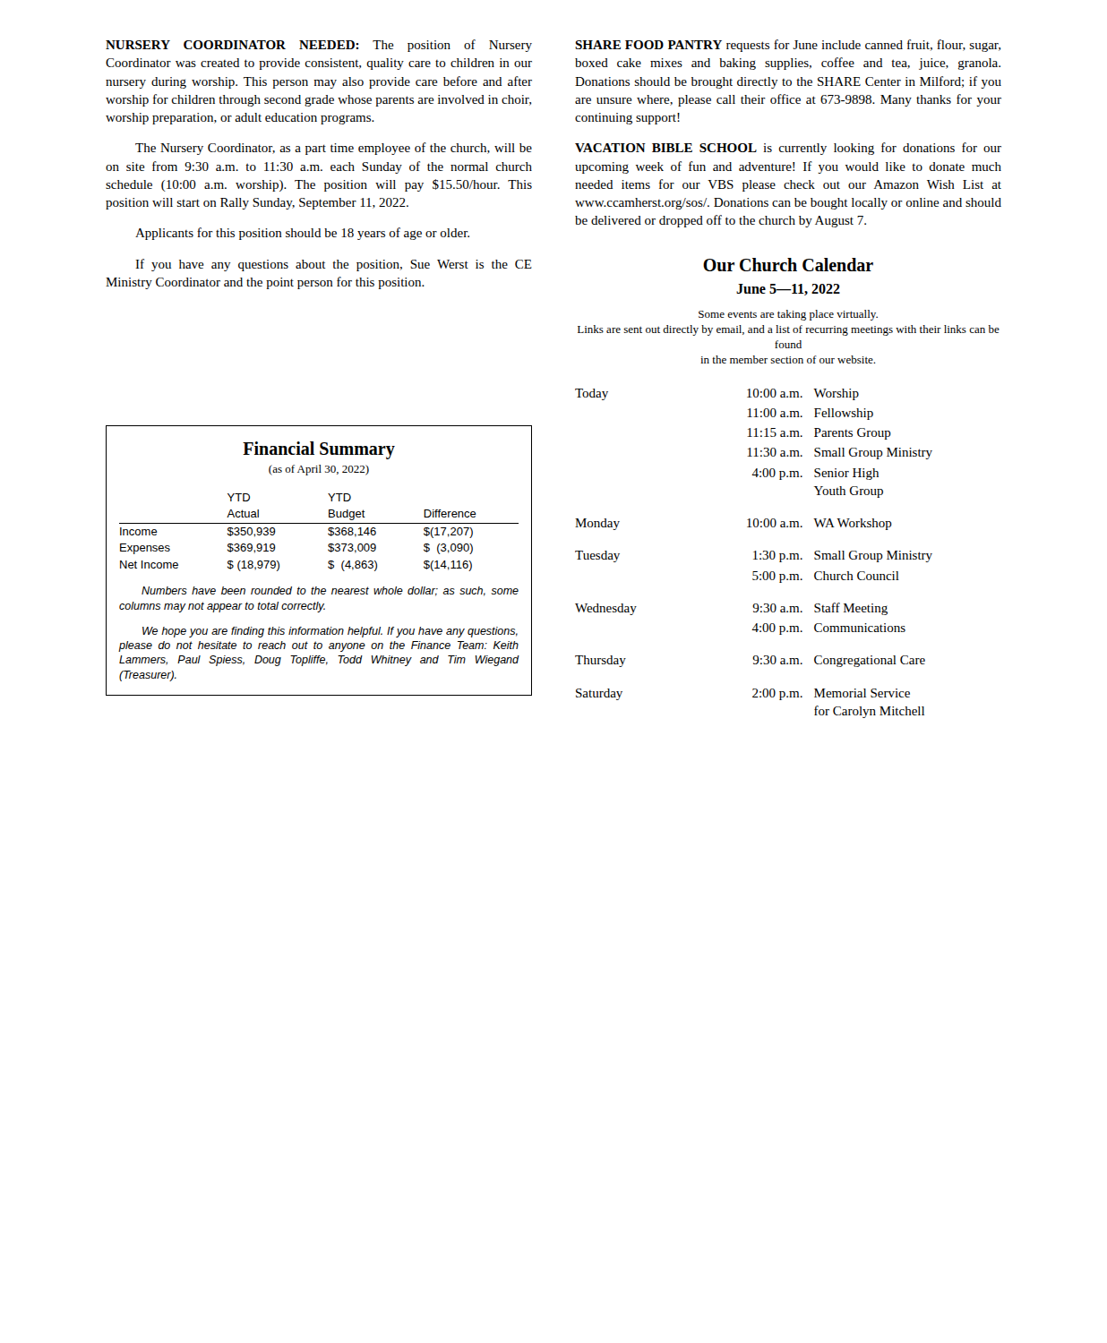NURSERY COORDINATOR NEEDED: The position of Nursery Coordinator was created to provide consistent, quality care to children in our nursery during worship. This person may also provide care before and after worship for children through second grade whose parents are involved in choir, worship preparation, or adult education programs.
The Nursery Coordinator, as a part time employee of the church, will be on site from 9:30 a.m. to 11:30 a.m. each Sunday of the normal church schedule (10:00 a.m. worship). The position will pay $15.50/hour. This position will start on Rally Sunday, September 11, 2022.
Applicants for this position should be 18 years of age or older.
If you have any questions about the position, Sue Werst is the CE Ministry Coordinator and the point person for this position.
Financial Summary
(as of April 30, 2022)
| | YTD | YTD | |
| --- | --- | --- | --- |
| | Actual | Budget | Difference |
| Income | $350,939 | $368,146 | $(17,207) |
| Expenses | $369,919 | $373,009 | $ (3,090) |
| Net Income | $ (18,979) | $ (4,863) | $(14,116) |
Numbers have been rounded to the nearest whole dollar; as such, some columns may not appear to total correctly.
We hope you are finding this information helpful. If you have any questions, please do not hesitate to reach out to anyone on the Finance Team: Keith Lammers, Paul Spiess, Doug Topliffe, Todd Whitney and Tim Wiegand (Treasurer).
SHARE FOOD PANTRY requests for June include canned fruit, flour, sugar, boxed cake mixes and baking supplies, coffee and tea, juice, granola. Donations should be brought directly to the SHARE Center in Milford; if you are unsure where, please call their office at 673-9898. Many thanks for your continuing support!
VACATION BIBLE SCHOOL is currently looking for donations for our upcoming week of fun and adventure! If you would like to donate much needed items for our VBS please check out our Amazon Wish List at www.ccamherst.org/sos/. Donations can be bought locally or online and should be delivered or dropped off to the church by August 7.
Our Church Calendar
June 5—11, 2022
Some events are taking place virtually.
Links are sent out directly by email, and a list of recurring meetings with their links can be found
in the member section of our website.
| Today | 10:00 a.m. | Worship |
| | 11:00 a.m. | Fellowship |
| | 11:15 a.m. | Parents Group |
| | 11:30 a.m. | Small Group Ministry |
| | 4:00 p.m. | Senior High Youth Group |
| Monday | 10:00 a.m. | WA Workshop |
| Tuesday | 1:30 p.m. | Small Group Ministry |
| | 5:00 p.m. | Church Council |
| Wednesday | 9:30 a.m. | Staff Meeting |
| | 4:00 p.m. | Communications |
| Thursday | 9:30 a.m. | Congregational Care |
| Saturday | 2:00 p.m. | Memorial Service for Carolyn Mitchell |